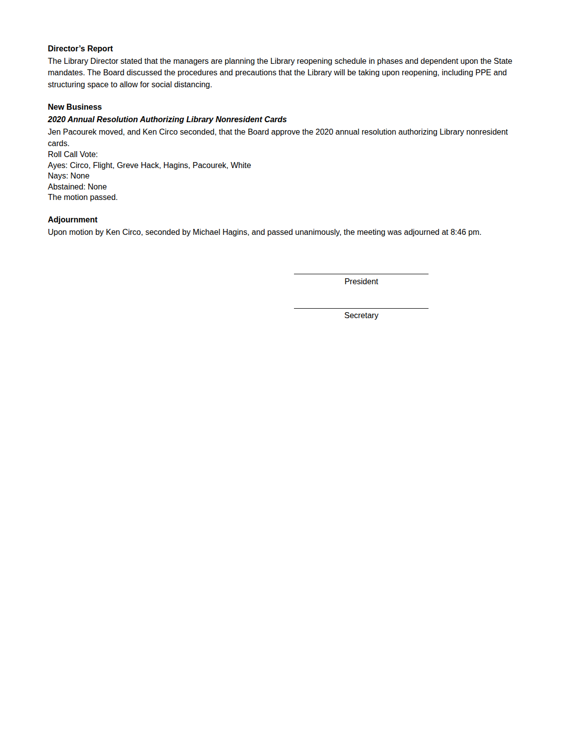Director’s Report
The Library Director stated that the managers are planning the Library reopening schedule in phases and dependent upon the State mandates. The Board discussed the procedures and precautions that the Library will be taking upon reopening, including PPE and structuring space to allow for social distancing.
New Business
2020 Annual Resolution Authorizing Library Nonresident Cards
Jen Pacourek moved, and Ken Circo seconded, that the Board approve the 2020 annual resolution authorizing Library nonresident cards.
Roll Call Vote:
Ayes: Circo, Flight, Greve Hack, Hagins, Pacourek, White
Nays: None
Abstained: None
The motion passed.
Adjournment
Upon motion by Ken Circo, seconded by Michael Hagins, and passed unanimously, the meeting was adjourned at 8:46 pm.
President
Secretary